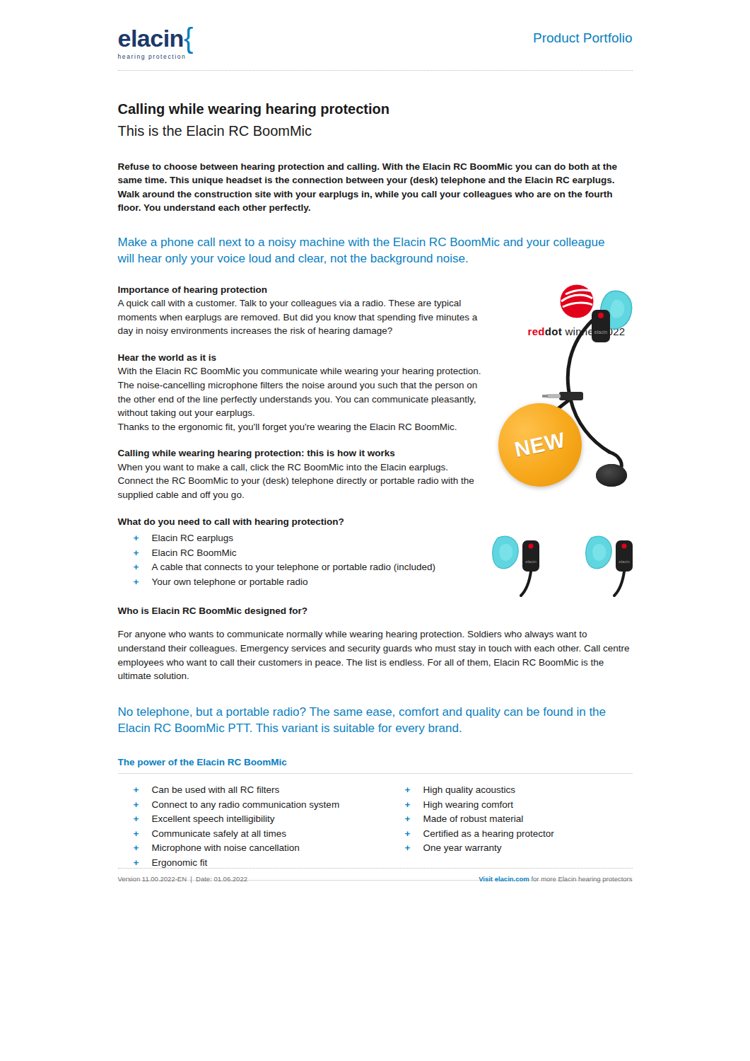elacin{ hearing protection
Product Portfolio
Calling while wearing hearing protection
This is the Elacin RC BoomMic
Refuse to choose between hearing protection and calling. With the Elacin RC BoomMic you can do both at the same time. This unique headset is the connection between your (desk) telephone and the Elacin RC earplugs. Walk around the construction site with your earplugs in, while you call your colleagues who are on the fourth floor. You understand each other perfectly.
Make a phone call next to a noisy machine with the Elacin RC BoomMic and your colleague will hear only your voice loud and clear, not the background noise.
Importance of hearing protection
A quick call with a customer. Talk to your colleagues via a radio. These are typical moments when earplugs are removed. But did you know that spending five minutes a day in noisy environments increases the risk of hearing damage?
Hear the world as it is
With the Elacin RC BoomMic you communicate while wearing your hearing protection. The noise-cancelling microphone filters the noise around you such that the person on the other end of the line perfectly understands you. You can communicate pleasantly, without taking out your earplugs.
Thanks to the ergonomic fit, you'll forget you're wearing the Elacin RC BoomMic.
Calling while wearing hearing protection: this is how it works
When you want to make a call, click the RC BoomMic into the Elacin earplugs. Connect the RC BoomMic to your (desk) telephone directly or portable radio with the supplied cable and off you go.
What do you need to call with hearing protection?
Elacin RC earplugs
Elacin RC BoomMic
A cable that connects to your telephone or portable radio (included)
Your own telephone or portable radio
red dot winner 2022
elacin
NEW
elacin elacin
Who is Elacin RC BoomMic designed for?
For anyone who wants to communicate normally while wearing hearing protection. Soldiers who always want to understand their colleagues. Emergency services and security guards who must stay in touch with each other. Call centre employees who want to call their customers in peace. The list is endless. For all of them, Elacin RC BoomMic is the ultimate solution.
No telephone, but a portable radio? The same ease, comfort and quality can be found in the Elacin RC BoomMic PTT. This variant is suitable for every brand.
The power of the Elacin RC BoomMic
Can be used with all RC filters
Connect to any radio communication system
Excellent speech intelligibility
Communicate safely at all times
Microphone with noise cancellation
Ergonomic fit
High quality acoustics
High wearing comfort
Made of robust material
Certified as a hearing protector
One year warranty
Version 11.00.2022-EN | Date: 01.06.2022
Visit elacin.com for more Elacin hearing protectors